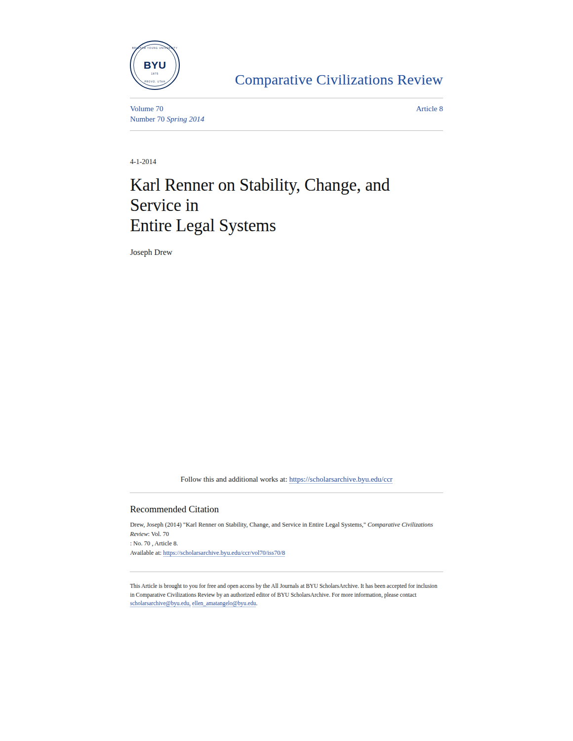BRIGHAM YOUNG UNIVERSITY
BYU
1875
PROVO, UTAH
Comparative Civilizations Review
Volume 70
Number 70 Spring 2014
Article 8
4-1-2014
Karl Renner on Stability, Change, and Service in
Entire Legal Systems
Joseph Drew
Follow this and additional works at: https://scholarsarchive.byu.edu/ccr
Recommended Citation
Drew, Joseph (2014) "Karl Renner on Stability, Change, and Service in Entire Legal Systems," Comparative Civilizations Review: Vol. 70
: No. 70 , Article 8.
Available at: https://scholarsarchive.byu.edu/ccr/vol70/iss70/8
This Article is brought to you for free and open access by the All Journals at BYU ScholarsArchive. It has been accepted for inclusion in Comparative Civilizations Review by an authorized editor of BYU ScholarsArchive. For more information, please contact scholarsarchive@byu.edu, ellen_amatangelo@byu.edu.